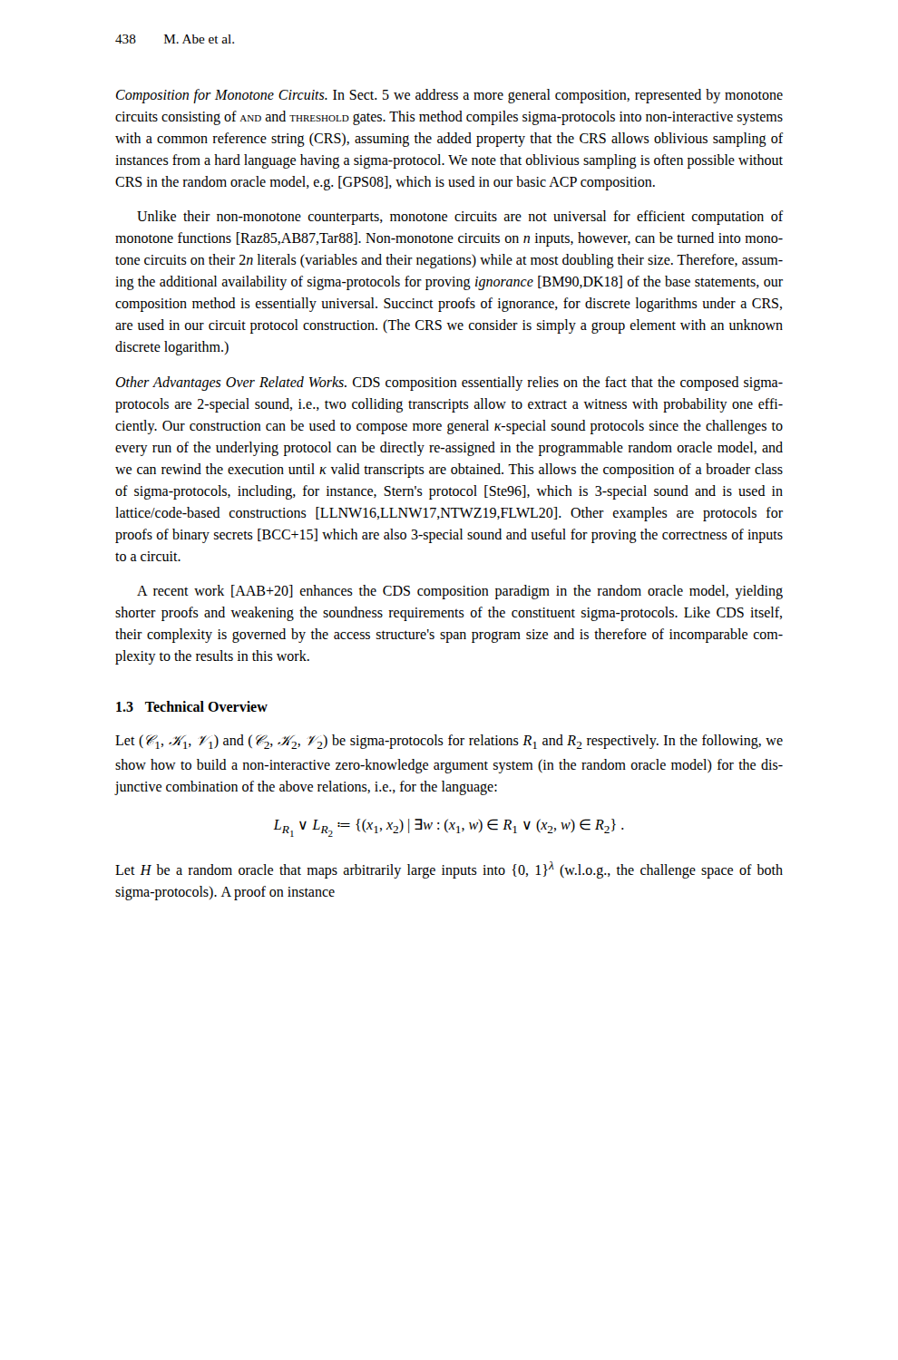438 M. Abe et al.
Composition for Monotone Circuits. In Sect. 5 we address a more general composition, represented by monotone circuits consisting of and and threshold gates. This method compiles sigma-protocols into non-interactive systems with a common reference string (CRS), assuming the added property that the CRS allows oblivious sampling of instances from a hard language having a sigma-protocol. We note that oblivious sampling is often possible without CRS in the random oracle model, e.g. [GPS08], which is used in our basic ACP composition.
Unlike their non-monotone counterparts, monotone circuits are not universal for efficient computation of monotone functions [Raz85,AB87,Tar88]. Non-monotone circuits on n inputs, however, can be turned into monotone circuits on their 2n literals (variables and their negations) while at most doubling their size. Therefore, assuming the additional availability of sigma-protocols for proving ignorance [BM90,DK18] of the base statements, our composition method is essentially universal. Succinct proofs of ignorance, for discrete logarithms under a CRS, are used in our circuit protocol construction. (The CRS we consider is simply a group element with an unknown discrete logarithm.)
Other Advantages Over Related Works. CDS composition essentially relies on the fact that the composed sigma-protocols are 2-special sound, i.e., two colliding transcripts allow to extract a witness with probability one efficiently. Our construction can be used to compose more general κ-special sound protocols since the challenges to every run of the underlying protocol can be directly re-assigned in the programmable random oracle model, and we can rewind the execution until κ valid transcripts are obtained. This allows the composition of a broader class of sigma-protocols, including, for instance, Stern's protocol [Ste96], which is 3-special sound and is used in lattice/code-based constructions [LLNW16,LLNW17,NTWZ19,FLWL20]. Other examples are protocols for proofs of binary secrets [BCC+15] which are also 3-special sound and useful for proving the correctness of inputs to a circuit.
A recent work [AAB+20] enhances the CDS composition paradigm in the random oracle model, yielding shorter proofs and weakening the soundness requirements of the constituent sigma-protocols. Like CDS itself, their complexity is governed by the access structure's span program size and is therefore of incomparable complexity to the results in this work.
1.3 Technical Overview
Let (𝒞1, 𝒦1, 𝒱1) and (𝒞2, 𝒦2, 𝒱2) be sigma-protocols for relations R1 and R2 respectively. In the following, we show how to build a non-interactive zero-knowledge argument system (in the random oracle model) for the disjunctive combination of the above relations, i.e., for the language:
LR1 ∨ LR2 ≔ {(x1, x2) | ∃w : (x1, w) ∈ R1 ∨ (x2, w) ∈ R2} .
Let H be a random oracle that maps arbitrarily large inputs into {0, 1}λ (w.l.o.g., the challenge space of both sigma-protocols). A proof on instance